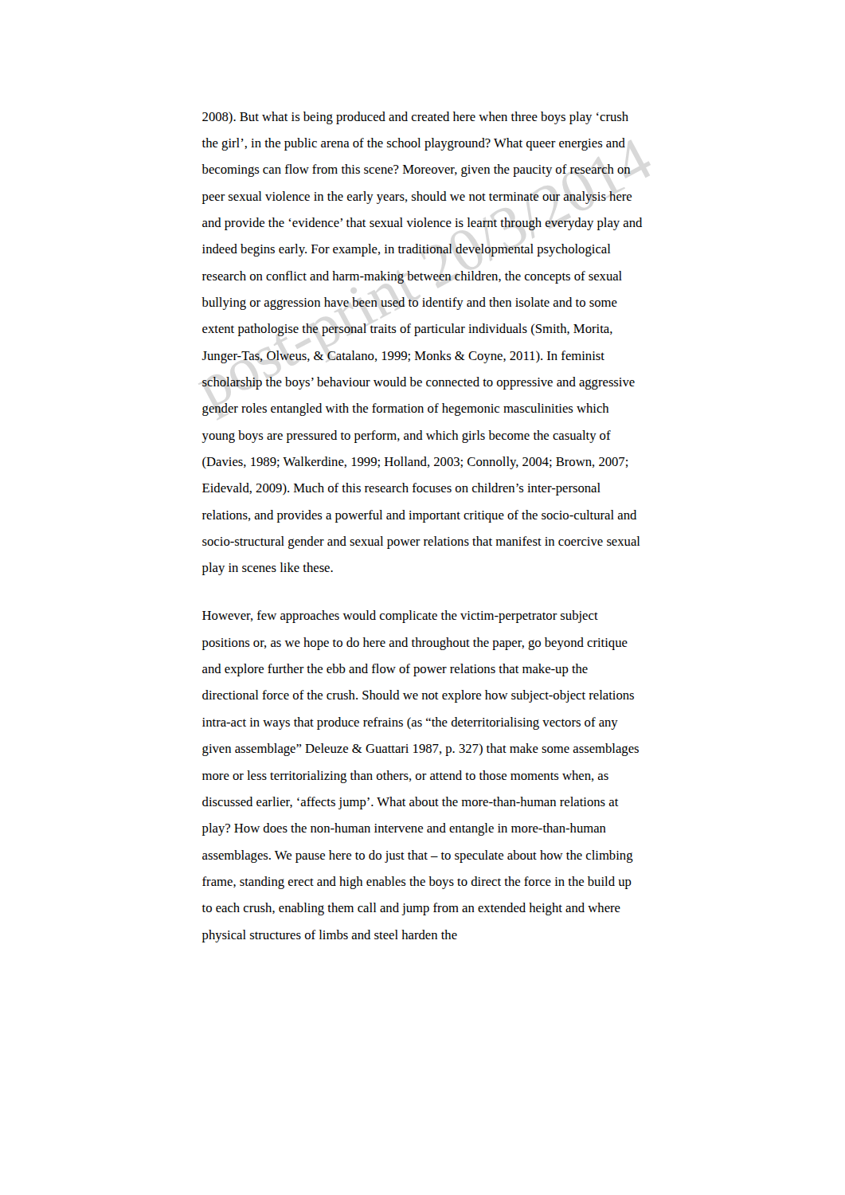post-print 20/3/2014
2008). But what is being produced and created here when three boys play ‘crush the girl’, in the public arena of the school playground? What queer energies and becomings can flow from this scene? Moreover, given the paucity of research on peer sexual violence in the early years, should we not terminate our analysis here and provide the ‘evidence’ that sexual violence is learnt through everyday play and indeed begins early. For example, in traditional developmental psychological research on conflict and harm-making between children, the concepts of sexual bullying or aggression have been used to identify and then isolate and to some extent pathologise the personal traits of particular individuals (Smith, Morita, Junger-Tas, Olweus, & Catalano, 1999; Monks & Coyne, 2011). In feminist scholarship the boys’ behaviour would be connected to oppressive and aggressive gender roles entangled with the formation of hegemonic masculinities which young boys are pressured to perform, and which girls become the casualty of (Davies, 1989; Walkerdine, 1999; Holland, 2003; Connolly, 2004; Brown, 2007; Eidevald, 2009). Much of this research focuses on children’s inter-personal relations, and provides a powerful and important critique of the socio-cultural and socio-structural gender and sexual power relations that manifest in coercive sexual play in scenes like these.
However, few approaches would complicate the victim-perpetrator subject positions or, as we hope to do here and throughout the paper, go beyond critique and explore further the ebb and flow of power relations that make-up the directional force of the crush. Should we not explore how subject-object relations intra-act in ways that produce refrains (as “the deterritorialising vectors of any given assemblage” Deleuze & Guattari 1987, p. 327) that make some assemblages more or less territorializing than others, or attend to those moments when, as discussed earlier, ‘affects jump’. What about the more-than-human relations at play? How does the non-human intervene and entangle in more-than-human assemblages. We pause here to do just that – to speculate about how the climbing frame, standing erect and high enables the boys to direct the force in the build up to each crush, enabling them call and jump from an extended height and where physical structures of limbs and steel harden the